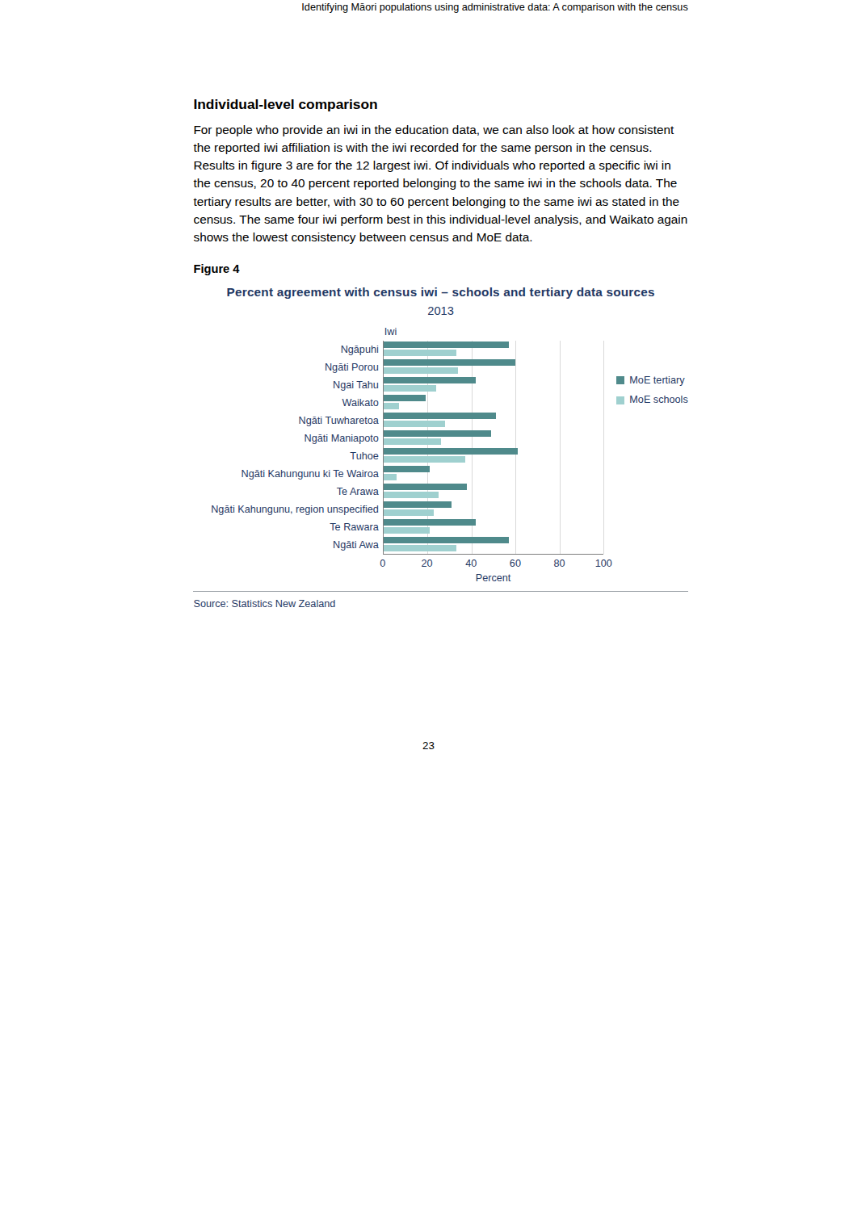Identifying Māori populations using administrative data: A comparison with the census
Individual-level comparison
For people who provide an iwi in the education data, we can also look at how consistent the reported iwi affiliation is with the iwi recorded for the same person in the census. Results in figure 3 are for the 12 largest iwi. Of individuals who reported a specific iwi in the census, 20 to 40 percent reported belonging to the same iwi in the schools data. The tertiary results are better, with 30 to 60 percent belonging to the same iwi as stated in the census. The same four iwi perform best in this individual-level analysis, and Waikato again shows the lowest consistency between census and MoE data.
Figure 4
Percent agreement with census iwi – schools and tertiary data sources
2013
Iwi
Ngāpuhi
Ngāti Porou
Ngai Tahu
Waikato
Ngāti Tuwharetoa
Ngāti Maniapoto
Tuhoe
Ngāti Kahungunu ki Te Wairoa
Te Arawa
Ngāti Kahungunu, region unspecified
Te Rawara
Ngāti Awa
0 20 40 60 80 100
Percent
MoE tertiary
MoE schools
Source: Statistics New Zealand
23